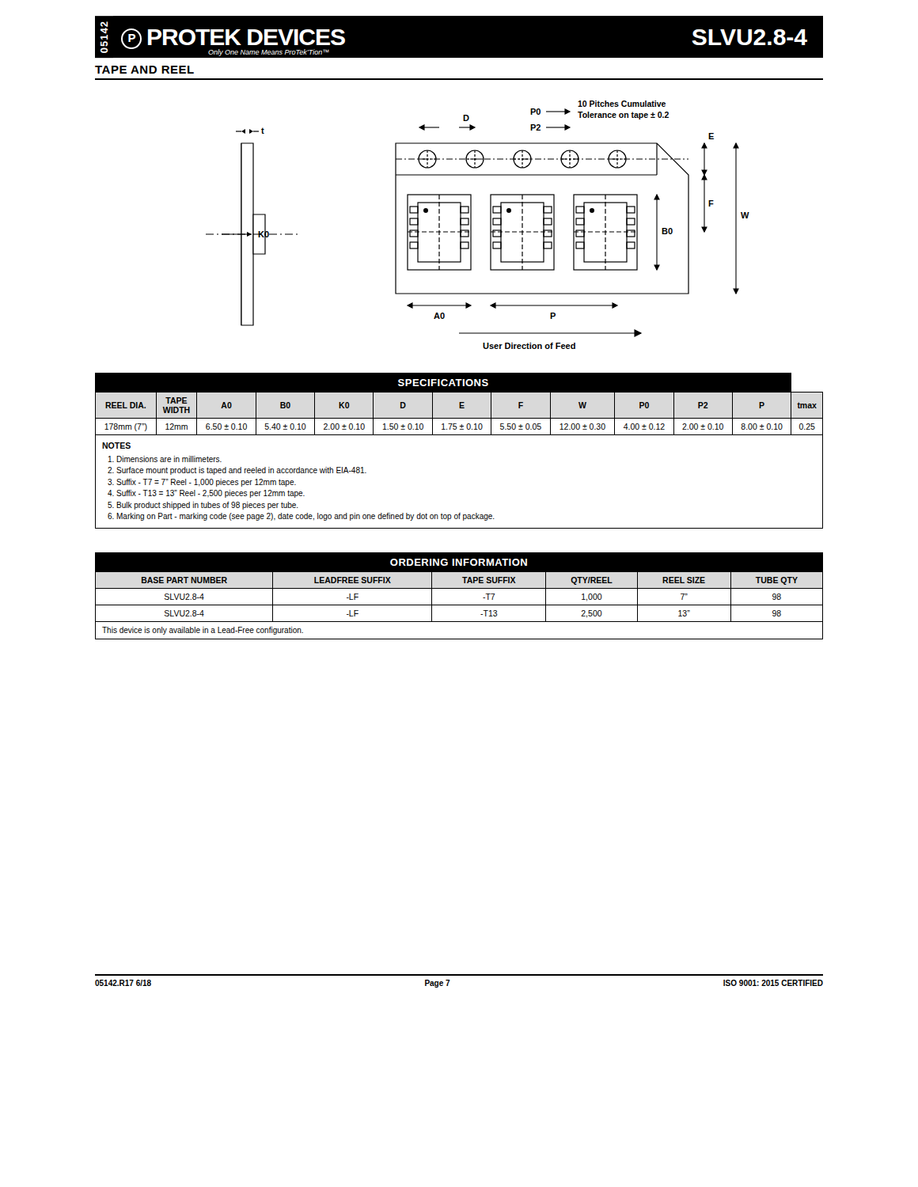05142
PPROTEK DEVICES
Only One Name Means ProTek’Tion™
SLVU2.8-4
TAPE AND REEL
t K0 D P0 P2 10 Pitches Cumulative Tolerance on tape ± 0.2 E F W B0 A0 P User Direction of Feed
| SPECIFICATIONS |
| REEL DIA. | TAPE WIDTH | A0 | B0 | K0 | D | E | F | W | P0 | P2 | P | tmax |
| 178mm (7”) | 12mm | 6.50 ± 0.10 | 5.40 ± 0.10 | 2.00 ± 0.10 | 1.50 ± 0.10 | 1.75 ± 0.10 | 5.50 ± 0.05 | 12.00 ± 0.30 | 4.00 ± 0.12 | 2.00 ± 0.10 | 8.00 ± 0.10 | 0.25 |
| NOTES Dimensions are in millimeters. Surface mount product is taped and reeled in accordance with EIA-481. Suffix - T7 = 7” Reel - 1,000 pieces per 12mm tape. Suffix - T13 = 13” Reel - 2,500 pieces per 12mm tape. Bulk product shipped in tubes of 98 pieces per tube. Marking on Part - marking code (see page 2), date code, logo and pin one defined by dot on top of package. |
| ORDERING INFORMATION |
| BASE PART NUMBER | LEADFREE SUFFIX | TAPE SUFFIX | QTY/REEL | REEL SIZE | TUBE QTY |
| SLVU2.8-4 | -LF | -T7 | 1,000 | 7” | 98 |
| SLVU2.8-4 | -LF | -T13 | 2,500 | 13” | 98 |
| This device is only available in a Lead-Free configuration. |
05142.R17 6/18
Page 7
ISO 9001: 2015 CERTIFIED